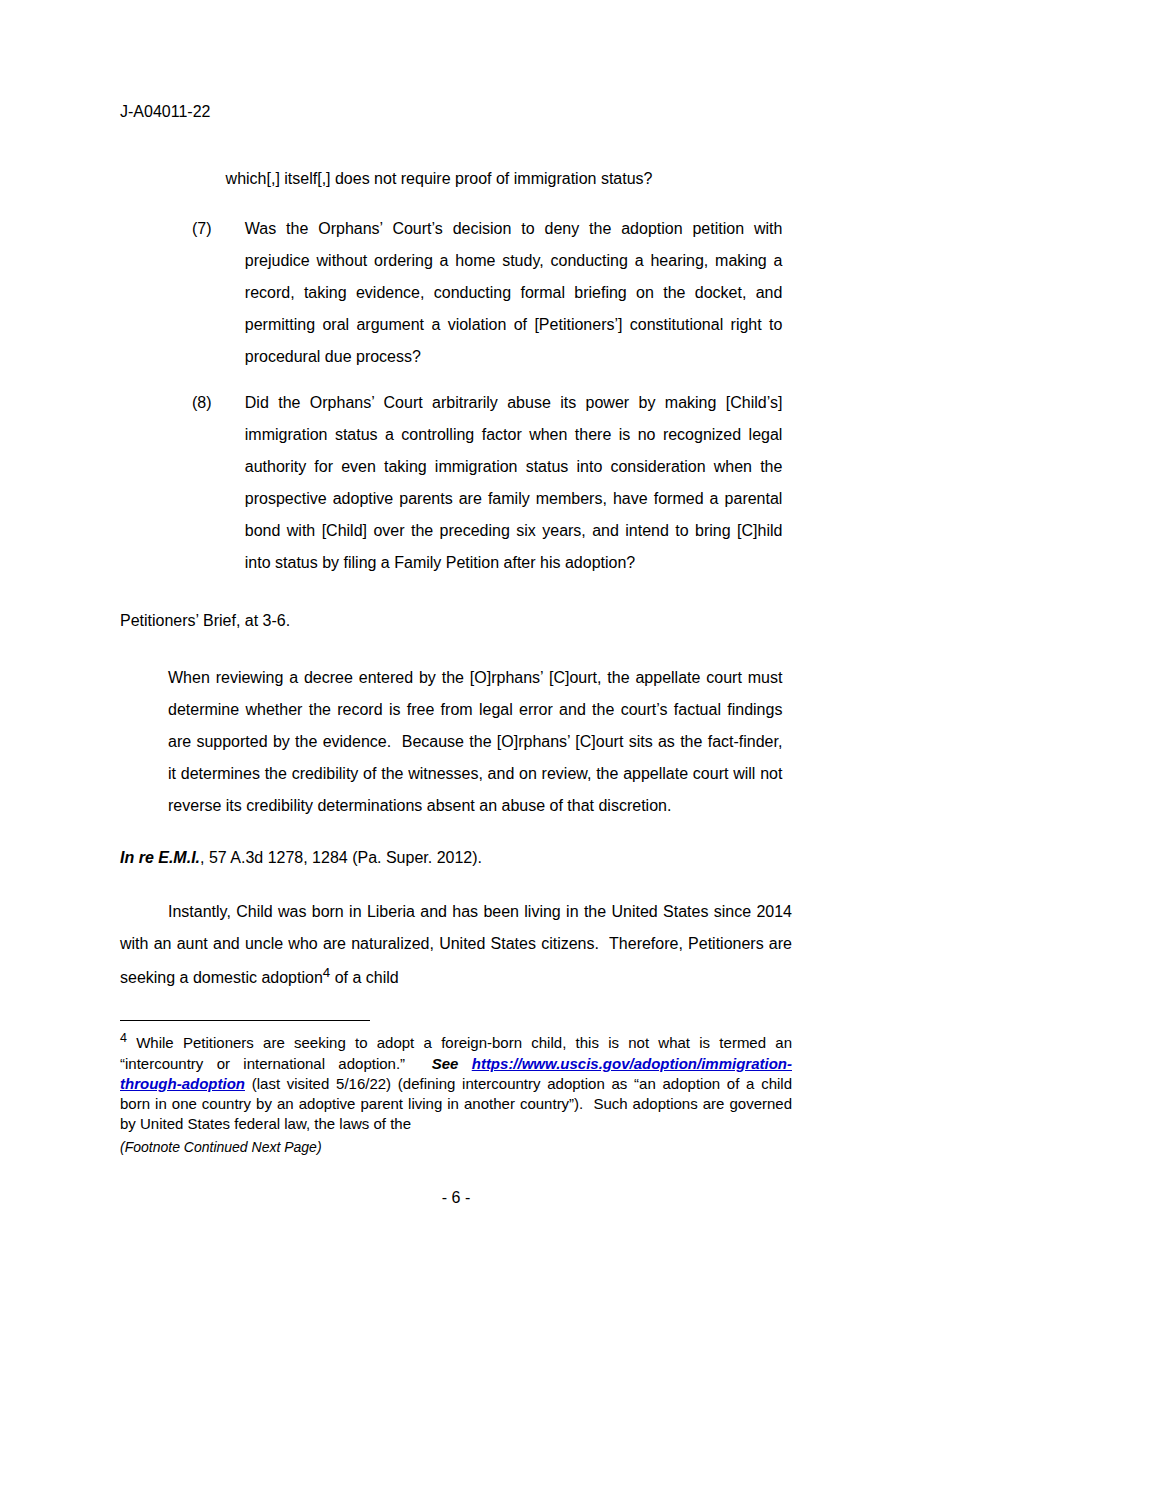J-A04011-22
which[,] itself[,] does not require proof of immigration status?
(7)
Was the Orphans’ Court’s decision to deny the adoption petition with prejudice without ordering a home study, conducting a hearing, making a record, taking evidence, conducting formal briefing on the docket, and permitting oral argument a violation of [Petitioners’] constitutional right to procedural due process?
(8)
Did the Orphans’ Court arbitrarily abuse its power by making [Child’s] immigration status a controlling factor when there is no recognized legal authority for even taking immigration status into consideration when the prospective adoptive parents are family members, have formed a parental bond with [Child] over the preceding six years, and intend to bring [C]hild into status by filing a Family Petition after his adoption?
Petitioners’ Brief, at 3-6.
When reviewing a decree entered by the [O]rphans’ [C]ourt, the appellate court must determine whether the record is free from legal error and the court’s factual findings are supported by the evidence. Because the [O]rphans’ [C]ourt sits as the fact-finder, it determines the credibility of the witnesses, and on review, the appellate court will not reverse its credibility determinations absent an abuse of that discretion.
In re E.M.I., 57 A.3d 1278, 1284 (Pa. Super. 2012).
Instantly, Child was born in Liberia and has been living in the United States since 2014 with an aunt and uncle who are naturalized, United States citizens. Therefore, Petitioners are seeking a domestic adoption4 of a child
4 While Petitioners are seeking to adopt a foreign-born child, this is not what is termed an “intercountry or international adoption.” See https://www.uscis.gov/adoption/immigration-through-adoption (last visited 5/16/22) (defining intercountry adoption as “an adoption of a child born in one country by an adoptive parent living in another country”). Such adoptions are governed by United States federal law, the laws of the
(Footnote Continued Next Page)
- 6 -